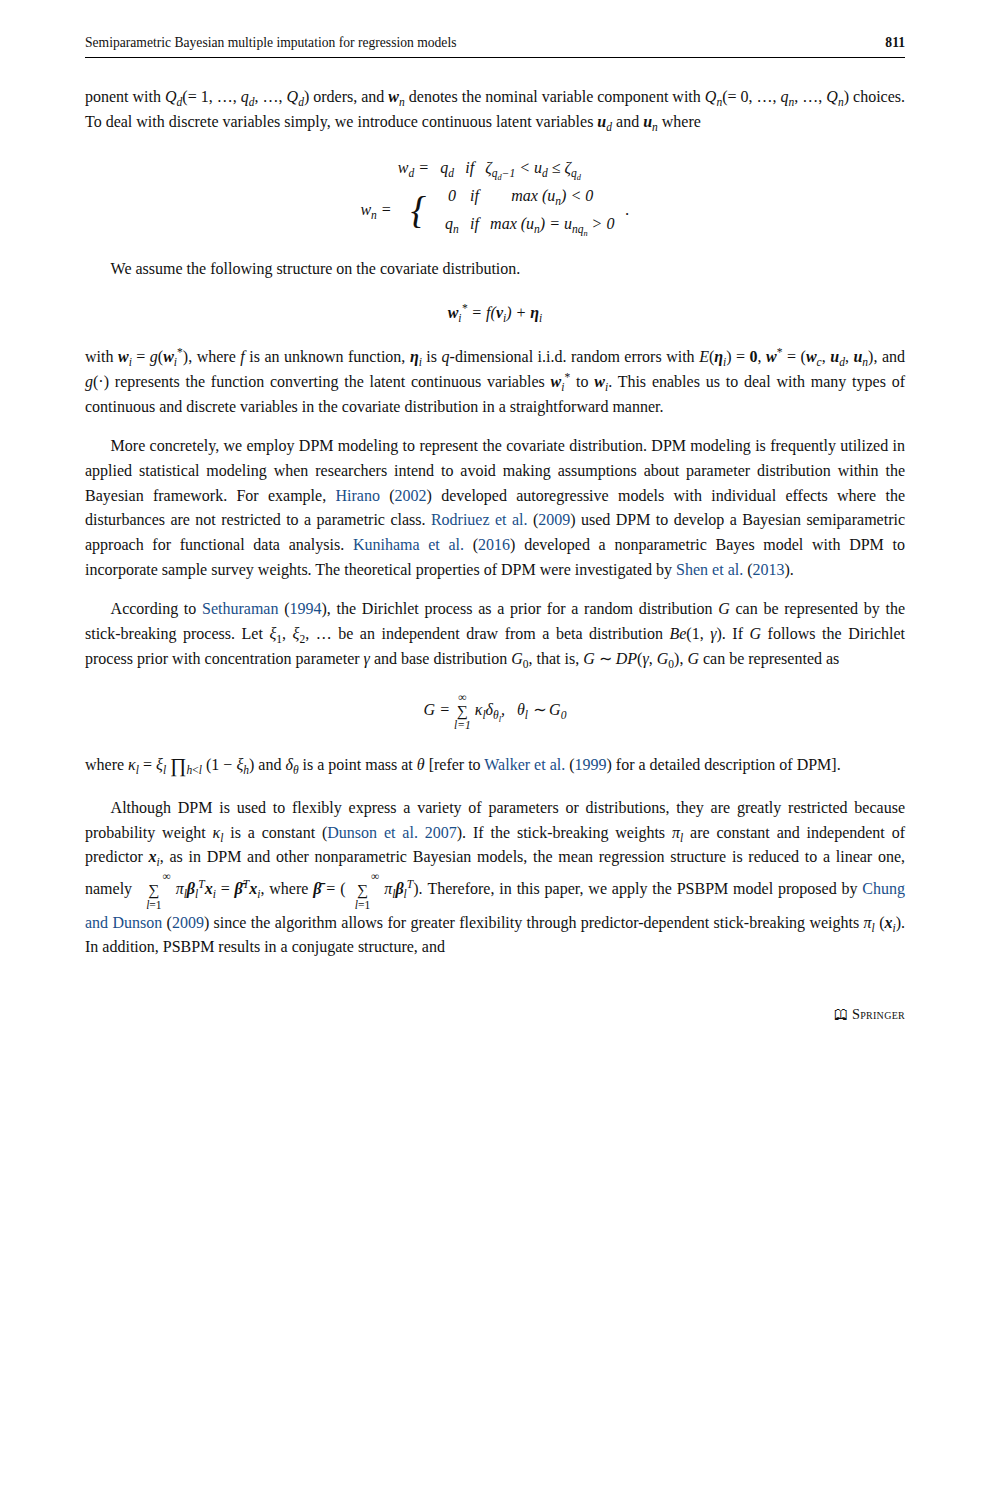Semiparametric Bayesian multiple imputation for regression models 811
ponent with Qd(= 1, …, qd, …, Qd) orders, and wn denotes the nominal variable component with Qn(= 0, …, qn, …, Qn) choices. To deal with discrete variables simply, we introduce continuous latent variables ud and un where
| w d = | q d | if | ζ q d −1 < u d ≤ ζ q d | |
| w n = | { | 0 | if | max ( u n ) < 0 | . |
| q n | if | max ( u n ) = u nq n > 0 |
We assume the following structure on the covariate distribution.
wi* = f(vi) + ηi
with wi = g(wi*), where f is an unknown function, ηi is q-dimensional i.i.d. random errors with E(ηi) = 0, w* = (wc, ud, un), and g(·) represents the function converting the latent continuous variables wi* to wi. This enables us to deal with many types of continuous and discrete variables in the covariate distribution in a straightforward manner.
More concretely, we employ DPM modeling to represent the covariate distribution. DPM modeling is frequently utilized in applied statistical modeling when researchers intend to avoid making assumptions about parameter distribution within the Bayesian framework. For example, Hirano (2002) developed autoregressive models with individual effects where the disturbances are not restricted to a parametric class. Rodriuez et al. (2009) used DPM to develop a Bayesian semiparametric approach for functional data analysis. Kunihama et al. (2016) developed a nonparametric Bayes model with DPM to incorporate sample survey weights. The theoretical properties of DPM were investigated by Shen et al. (2013).
According to Sethuraman (1994), the Dirichlet process as a prior for a random distribution G can be represented by the stick-breaking process. Let ξ1, ξ2, … be an independent draw from a beta distribution Be(1, γ). If G follows the Dirichlet process prior with concentration parameter γ and base distribution G0, that is, G ∼ DP(γ, G0), G can be represented as
G = ∞
∑
l=1 κlδθl, θl ∼ G0
where κl = ξl ∏h<l (1 − ξh) and δθ is a point mass at θ [refer to Walker et al. (1999) for a detailed description of DPM].
Although DPM is used to flexibly express a variety of parameters or distributions, they are greatly restricted because probability weight κl is a constant (Dunson et al. 2007). If the stick-breaking weights πl are constant and independent of predictor xi, as in DPM and other nonparametric Bayesian models, the mean regression structure is reduced to a linear one, namely ∞
∑
l=1 πlβlTxi = β̄Txi, where β̄ = (∞
∑
l=1 πlβlT). Therefore, in this paper, we apply the PSBPM model proposed by Chung and Dunson (2009) since the algorithm allows for greater flexibility through predictor-dependent stick-breaking weights πl (xi). In addition, PSBPM results in a conjugate structure, and
🕮 Springer